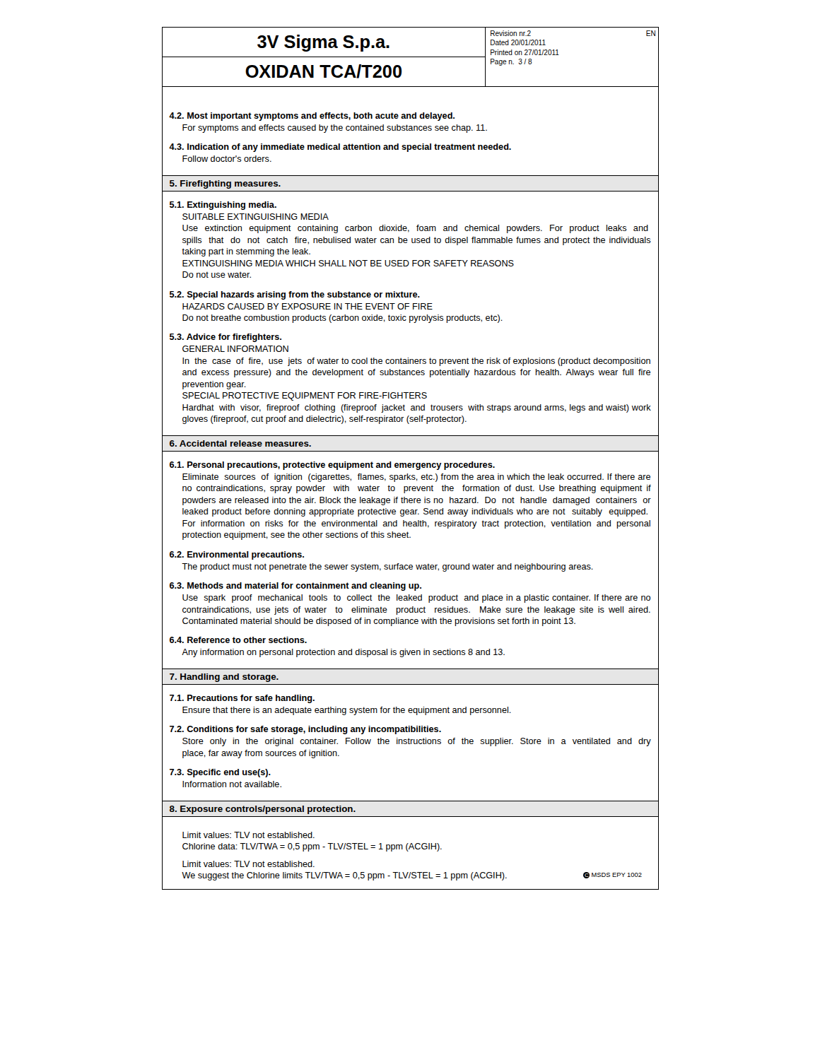EN
| 3V Sigma S.p.a. | Revision nr.2 Dated 20/01/2011 Printed on 27/01/2011 Page n. 3 / 8 |
| OXIDAN TCA/T200 |
4.2. Most important symptoms and effects, both acute and delayed.
For symptoms and effects caused by the contained substances see chap. 11.
4.3. Indication of any immediate medical attention and special treatment needed.
Follow doctor's orders.
5. Firefighting measures.
5.1. Extinguishing media.
SUITABLE EXTINGUISHING MEDIA
Use extinction equipment containing carbon dioxide, foam and chemical powders. For product leaks and spills that do not catch fire, nebulised water can be used to dispel flammable fumes and protect the individuals taking part in stemming the leak.
EXTINGUISHING MEDIA WHICH SHALL NOT BE USED FOR SAFETY REASONS
Do not use water.
5.2. Special hazards arising from the substance or mixture.
HAZARDS CAUSED BY EXPOSURE IN THE EVENT OF FIRE
Do not breathe combustion products (carbon oxide, toxic pyrolysis products, etc).
5.3. Advice for firefighters.
GENERAL INFORMATION
In the case of fire, use jets of water to cool the containers to prevent the risk of explosions (product decomposition and excess pressure) and the development of substances potentially hazardous for health. Always wear full fire prevention gear.
SPECIAL PROTECTIVE EQUIPMENT FOR FIRE-FIGHTERS
Hardhat with visor, fireproof clothing (fireproof jacket and trousers with straps around arms, legs and waist) work gloves (fireproof, cut proof and dielectric), self-respirator (self-protector).
6. Accidental release measures.
6.1. Personal precautions, protective equipment and emergency procedures.
Eliminate sources of ignition (cigarettes, flames, sparks, etc.) from the area in which the leak occurred. If there are no contraindications, spray powder with water to prevent the formation of dust. Use breathing equipment if powders are released into the air. Block the leakage if there is no hazard. Do not handle damaged containers or leaked product before donning appropriate protective gear. Send away individuals who are not suitably equipped. For information on risks for the environmental and health, respiratory tract protection, ventilation and personal protection equipment, see the other sections of this sheet.
6.2. Environmental precautions.
The product must not penetrate the sewer system, surface water, ground water and neighbouring areas.
6.3. Methods and material for containment and cleaning up.
Use spark proof mechanical tools to collect the leaked product and place in a plastic container. If there are no contraindications, use jets of water to eliminate product residues. Make sure the leakage site is well aired. Contaminated material should be disposed of in compliance with the provisions set forth in point 13.
6.4. Reference to other sections.
Any information on personal protection and disposal is given in sections 8 and 13.
7. Handling and storage.
7.1. Precautions for safe handling.
Ensure that there is an adequate earthing system for the equipment and personnel.
7.2. Conditions for safe storage, including any incompatibilities.
Store only in the original container. Follow the instructions of the supplier. Store in a ventilated and dry place, far away from sources of ignition.
7.3. Specific end use(s).
Information not available.
8. Exposure controls/personal protection.
Limit values: TLV not established.
Chlorine data: TLV/TWA = 0,5 ppm - TLV/STEL = 1 ppm (ACGIH).
Limit values: TLV not established.
We suggest the Chlorine limits TLV/TWA = 0,5 ppm - TLV/STEL = 1 ppm (ACGIH).
CMSDS EPY 1002